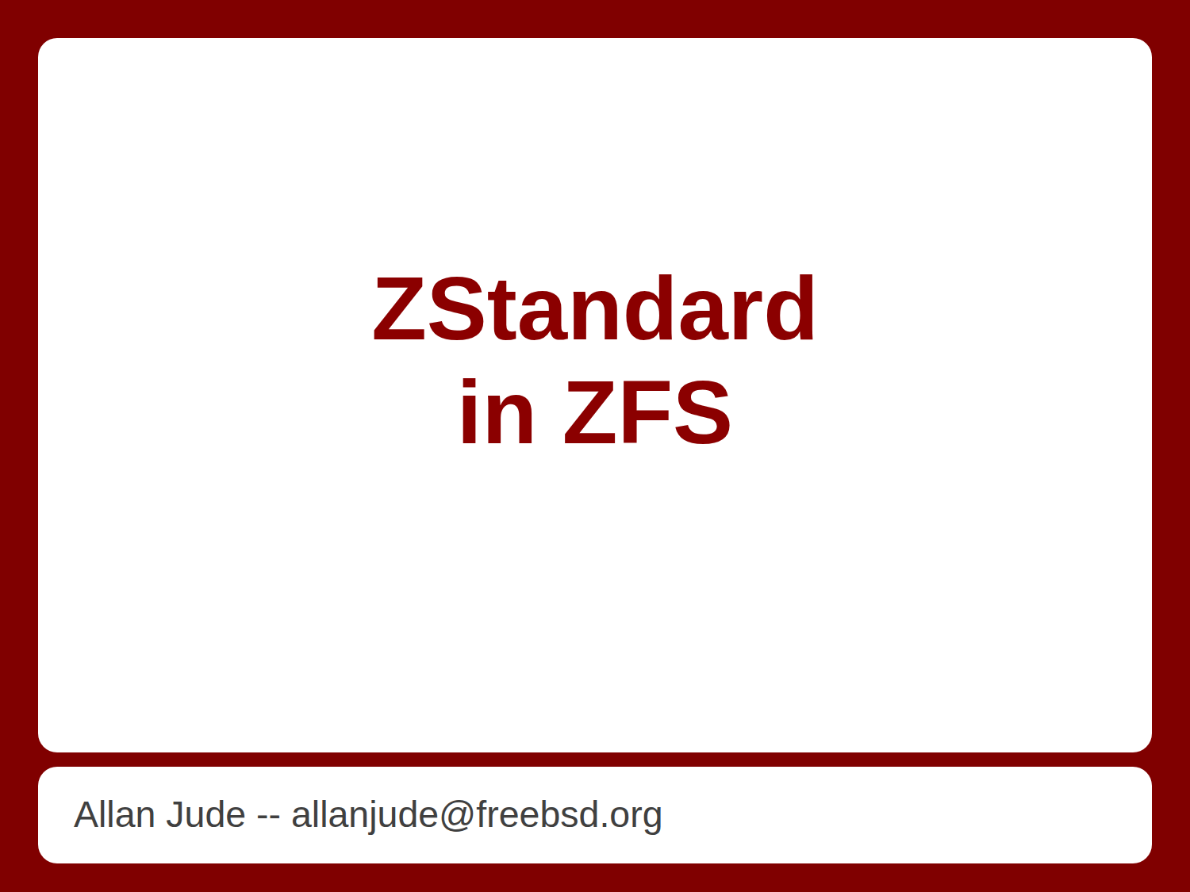ZStandard
in ZFS
Allan Jude -- allanjude@freebsd.org